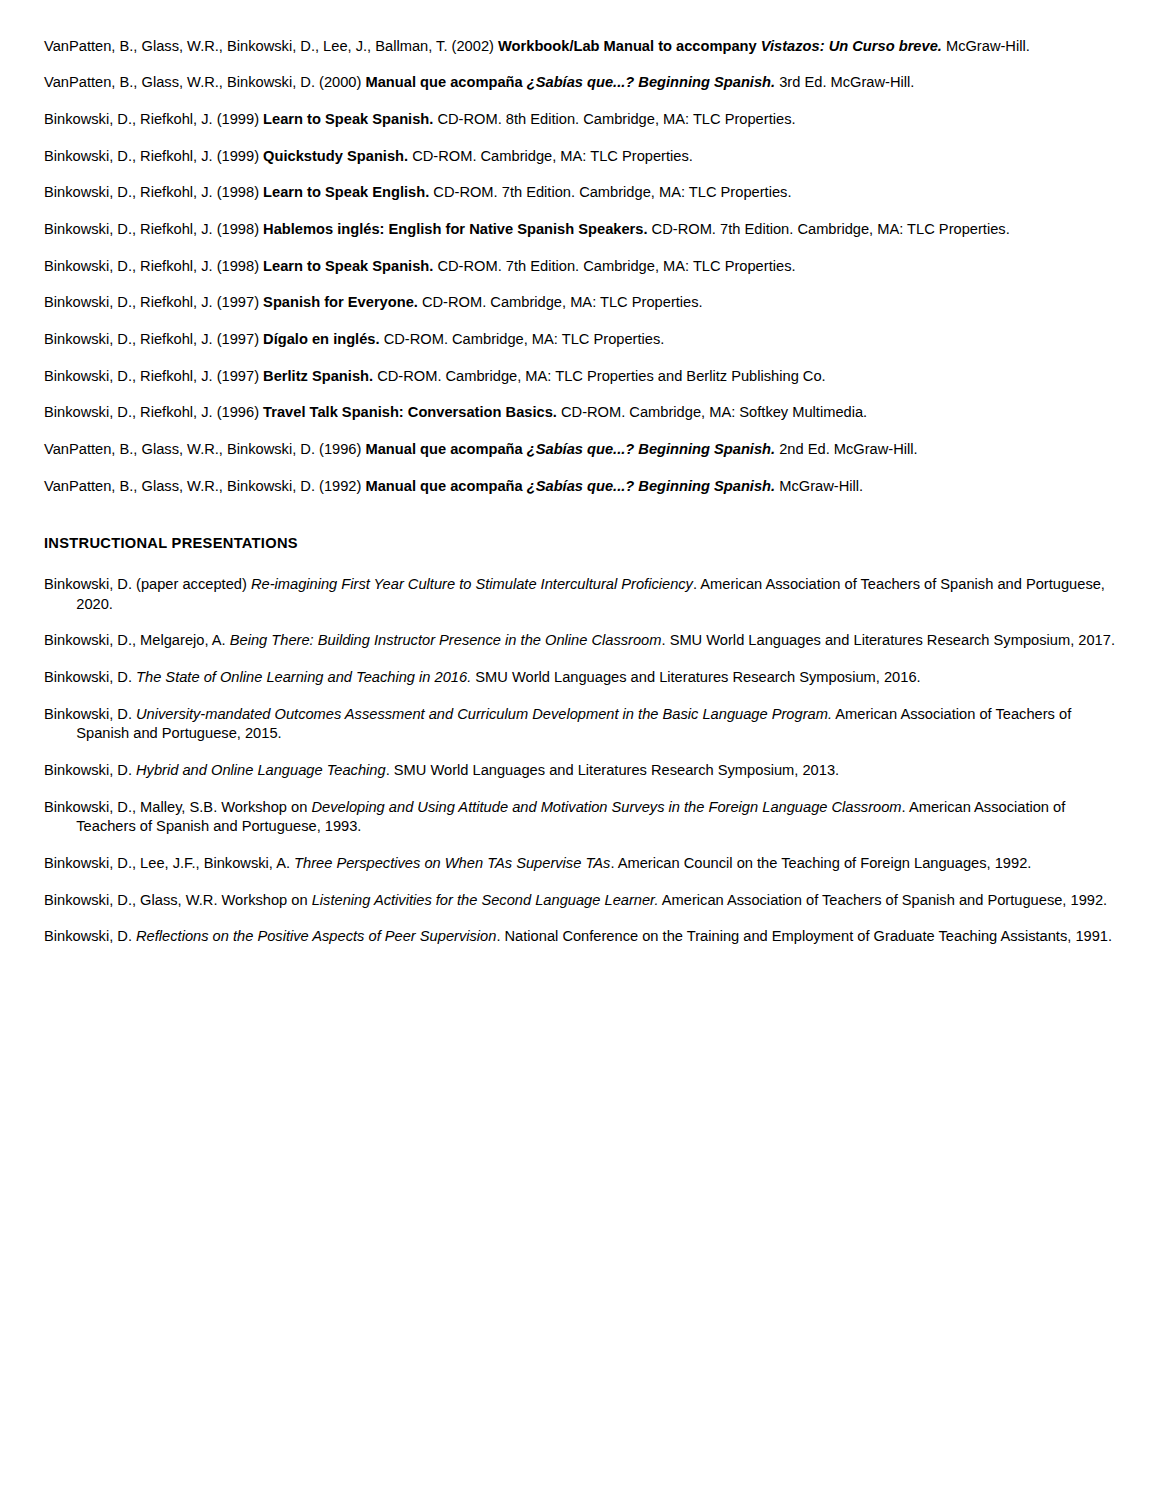VanPatten, B., Glass, W.R., Binkowski, D., Lee, J., Ballman, T. (2002) Workbook/Lab Manual to accompany Vistazos: Un Curso breve. McGraw-Hill.
VanPatten, B., Glass, W.R., Binkowski, D. (2000) Manual que acompaña ¿Sabías que...? Beginning Spanish. 3rd Ed. McGraw-Hill.
Binkowski, D., Riefkohl, J. (1999) Learn to Speak Spanish. CD-ROM. 8th Edition. Cambridge, MA: TLC Properties.
Binkowski, D., Riefkohl, J. (1999) Quickstudy Spanish. CD-ROM. Cambridge, MA: TLC Properties.
Binkowski, D., Riefkohl, J. (1998) Learn to Speak English. CD-ROM. 7th Edition. Cambridge, MA: TLC Properties.
Binkowski, D., Riefkohl, J. (1998) Hablemos inglés: English for Native Spanish Speakers. CD-ROM. 7th Edition. Cambridge, MA: TLC Properties.
Binkowski, D., Riefkohl, J. (1998) Learn to Speak Spanish. CD-ROM. 7th Edition. Cambridge, MA: TLC Properties.
Binkowski, D., Riefkohl, J. (1997) Spanish for Everyone. CD-ROM. Cambridge, MA: TLC Properties.
Binkowski, D., Riefkohl, J. (1997) Dígalo en inglés. CD-ROM. Cambridge, MA: TLC Properties.
Binkowski, D., Riefkohl, J. (1997) Berlitz Spanish. CD-ROM. Cambridge, MA: TLC Properties and Berlitz Publishing Co.
Binkowski, D., Riefkohl, J. (1996) Travel Talk Spanish: Conversation Basics. CD-ROM. Cambridge, MA: Softkey Multimedia.
VanPatten, B., Glass, W.R., Binkowski, D. (1996) Manual que acompaña ¿Sabías que...? Beginning Spanish. 2nd Ed. McGraw-Hill.
VanPatten, B., Glass, W.R., Binkowski, D. (1992) Manual que acompaña ¿Sabías que...? Beginning Spanish. McGraw-Hill.
INSTRUCTIONAL PRESENTATIONS
Binkowski, D. (paper accepted) Re-imagining First Year Culture to Stimulate Intercultural Proficiency. American Association of Teachers of Spanish and Portuguese, 2020.
Binkowski, D., Melgarejo, A. Being There: Building Instructor Presence in the Online Classroom. SMU World Languages and Literatures Research Symposium, 2017.
Binkowski, D. The State of Online Learning and Teaching in 2016. SMU World Languages and Literatures Research Symposium, 2016.
Binkowski, D. University-mandated Outcomes Assessment and Curriculum Development in the Basic Language Program. American Association of Teachers of Spanish and Portuguese, 2015.
Binkowski, D. Hybrid and Online Language Teaching. SMU World Languages and Literatures Research Symposium, 2013.
Binkowski, D., Malley, S.B. Workshop on Developing and Using Attitude and Motivation Surveys in the Foreign Language Classroom. American Association of Teachers of Spanish and Portuguese, 1993.
Binkowski, D., Lee, J.F., Binkowski, A. Three Perspectives on When TAs Supervise TAs. American Council on the Teaching of Foreign Languages, 1992.
Binkowski, D., Glass, W.R. Workshop on Listening Activities for the Second Language Learner. American Association of Teachers of Spanish and Portuguese, 1992.
Binkowski, D. Reflections on the Positive Aspects of Peer Supervision. National Conference on the Training and Employment of Graduate Teaching Assistants, 1991.